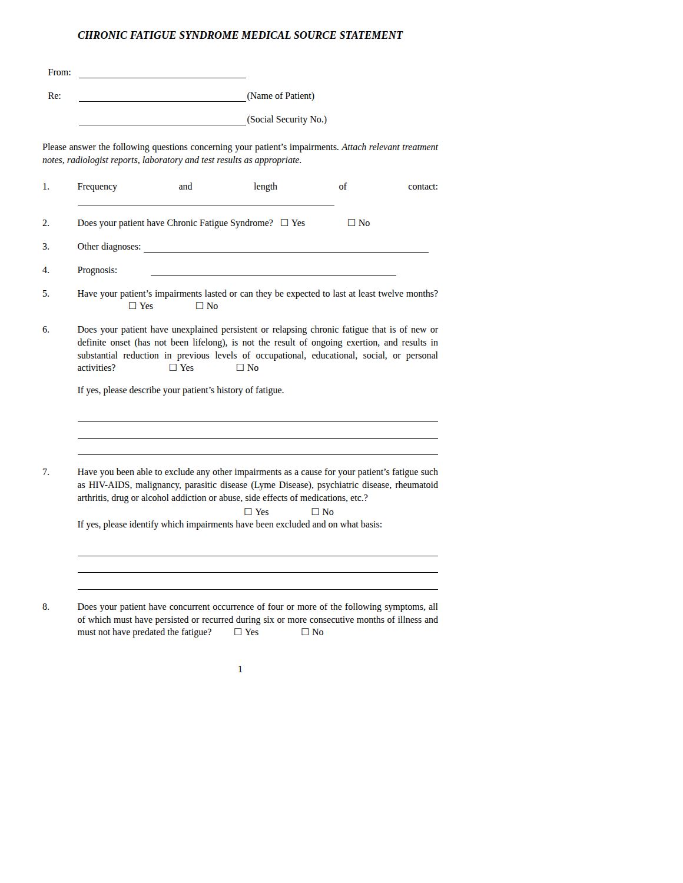CHRONIC FATIGUE SYNDROME MEDICAL SOURCE STATEMENT
From:
Re: (Name of Patient)
(Social Security No.)
Please answer the following questions concerning your patient’s impairments. Attach relevant treatment notes, radiologist reports, laboratory and test results as appropriate.
1. Frequency and length of contact:
2. Does your patient have Chronic Fatigue Syndrome? ☐Yes ☐No
3. Other diagnoses:
4. Prognosis:
5. Have your patient’s impairments lasted or can they be expected to last at least twelve months? ☐Yes ☐No
6. Does your patient have unexplained persistent or relapsing chronic fatigue that is of new or definite onset (has not been lifelong), is not the result of ongoing exertion, and results in substantial reduction in previous levels of occupational, educational, social, or personal activities? ☐Yes ☐No If yes, please describe your patient’s history of fatigue.
7. Have you been able to exclude any other impairments as a cause for your patient’s fatigue such as HIV-AIDS, malignancy, parasitic disease (Lyme Disease), psychiatric disease, rheumatoid arthritis, drug or alcohol addiction or abuse, side effects of medications, etc.?
☐Yes ☐No
If yes, please identify which impairments have been excluded and on what basis:
8. Does your patient have concurrent occurrence of four or more of the following symptoms, all of which must have persisted or recurred during six or more consecutive months of illness and must not have predated the fatigue? ☐Yes ☐No
1